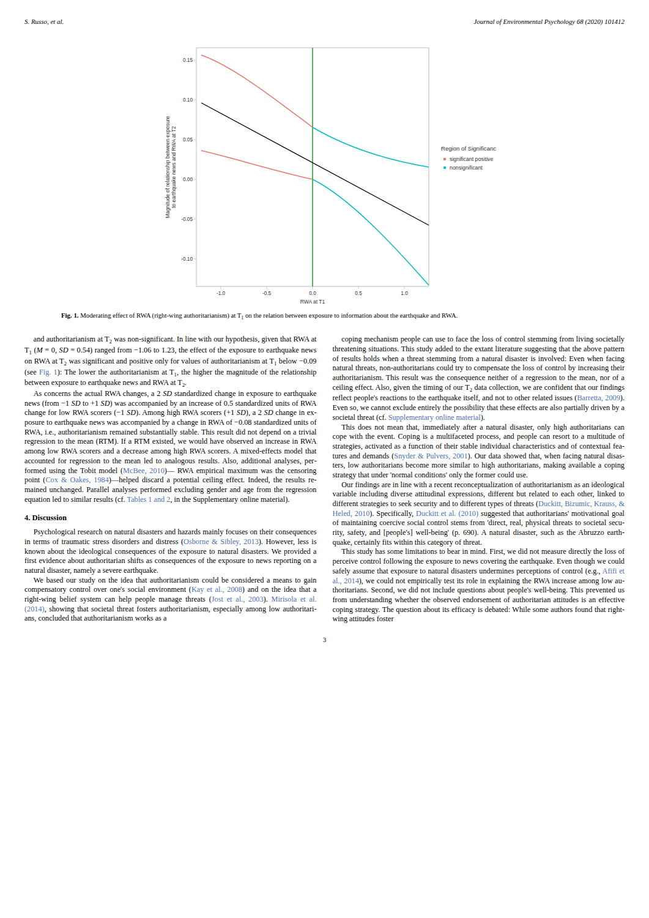S. Russo, et al.
Journal of Environmental Psychology 68 (2020) 101412
0.15 0.10 0.05 0.00 -0.05 -0.10 -1.0 -0.5 0.0 0.5 1.0 RWA at T1 Magnitude of relationship between exposure to earthquake news and RWA at T2 Region of Significance significant positive nonsignificant
Fig. 1. Moderating effect of RWA (right-wing authoritarianism) at T1 on the relation between exposure to information about the earthquake and RWA.
and authoritarianism at T2 was non-significant. In line with our hypothesis, given that RWA at T1 (M = 0, SD = 0.54) ranged from −1.06 to 1.23, the effect of the exposure to earthquake news on RWA at T2 was significant and positive only for values of authoritarianism at T1 below −0.09 (see Fig. 1): The lower the authoritarianism at T1, the higher the magnitude of the relationship between exposure to earthquake news and RWA at T2.
As concerns the actual RWA changes, a 2 SD standardized change in exposure to earthquake news (from −1 SD to +1 SD) was accompanied by an increase of 0.5 standardized units of RWA change for low RWA scorers (−1 SD). Among high RWA scorers (+1 SD), a 2 SD change in exposure to earthquake news was accompanied by a change in RWA of −0.08 standardized units of RWA, i.e., authoritarianism remained substantially stable. This result did not depend on a trivial regression to the mean (RTM). If a RTM existed, we would have observed an increase in RWA among low RWA scorers and a decrease among high RWA scorers. A mixed-effects model that accounted for regression to the mean led to analogous results. Also, additional analyses, performed using the Tobit model (McBee, 2010)— RWA empirical maximum was the censoring point (Cox & Oakes, 1984)—helped discard a potential ceiling effect. Indeed, the results remained unchanged. Parallel analyses performed excluding gender and age from the regression equation led to similar results (cf. Tables 1 and 2, in the Supplementary online material).
4. Discussion
Psychological research on natural disasters and hazards mainly focuses on their consequences in terms of traumatic stress disorders and distress (Osborne & Sibley, 2013). However, less is known about the ideological consequences of the exposure to natural disasters. We provided a first evidence about authoritarian shifts as consequences of the exposure to news reporting on a natural disaster, namely a severe earthquake.
We based our study on the idea that authoritarianism could be considered a means to gain compensatory control over one's social environment (Kay et al., 2008) and on the idea that a right-wing belief system can help people manage threats (Jost et al., 2003). Mirisola et al. (2014), showing that societal threat fosters authoritarianism, especially among low authoritarians, concluded that authoritarianism works as a
coping mechanism people can use to face the loss of control stemming from living societally threatening situations. This study added to the extant literature suggesting that the above pattern of results holds when a threat stemming from a natural disaster is involved: Even when facing natural threats, non-authoritarians could try to compensate the loss of control by increasing their authoritarianism. This result was the consequence neither of a regression to the mean, nor of a ceiling effect. Also, given the timing of our T2 data collection, we are confident that our findings reflect people's reactions to the earthquake itself, and not to other related issues (Barretta, 2009). Even so, we cannot exclude entirely the possibility that these effects are also partially driven by a societal threat (cf. Supplementary online material).
This does not mean that, immediately after a natural disaster, only high authoritarians can cope with the event. Coping is a multifaceted process, and people can resort to a multitude of strategies, activated as a function of their stable individual characteristics and of contextual features and demands (Snyder & Pulvers, 2001). Our data showed that, when facing natural disasters, low authoritarians become more similar to high authoritarians, making available a coping strategy that under 'normal conditions' only the former could use.
Our findings are in line with a recent reconceptualization of authoritarianism as an ideological variable including diverse attitudinal expressions, different but related to each other, linked to different strategies to seek security and to different types of threats (Duckitt, Bizumic, Krauss, & Heled, 2010). Specifically, Duckitt et al. (2010) suggested that authoritarians' motivational goal of maintaining coercive social control stems from 'direct, real, physical threats to societal security, safety, and [people's] well-being' (p. 690). A natural disaster, such as the Abruzzo earthquake, certainly fits within this category of threat.
This study has some limitations to bear in mind. First, we did not measure directly the loss of perceive control following the exposure to news covering the earthquake. Even though we could safely assume that exposure to natural disasters undermines perceptions of control (e.g., Afifi et al., 2014), we could not empirically test its role in explaining the RWA increase among low authoritarians. Second, we did not include questions about people's well-being. This prevented us from understanding whether the observed endorsement of authoritarian attitudes is an effective coping strategy. The question about its efficacy is debated: While some authors found that right-wing attitudes foster
3